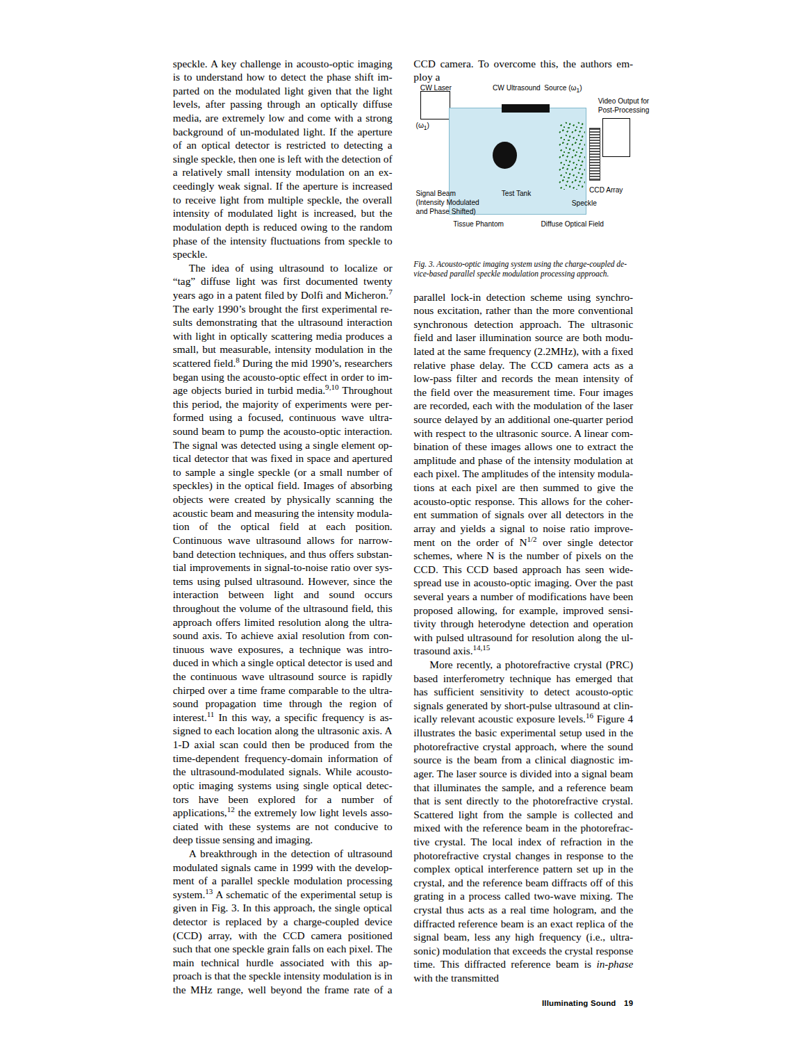speckle. A key challenge in acousto-optic imaging is to understand how to detect the phase shift imparted on the modulated light given that the light levels, after passing through an optically diffuse media, are extremely low and come with a strong background of un-modulated light. If the aperture of an optical detector is restricted to detecting a single speckle, then one is left with the detection of a relatively small intensity modulation on an exceedingly weak signal. If the aperture is increased to receive light from multiple speckle, the overall intensity of modulated light is increased, but the modulation depth is reduced owing to the random phase of the intensity fluctuations from speckle to speckle.
The idea of using ultrasound to localize or “tag” diffuse light was first documented twenty years ago in a patent filed by Dolfi and Micheron.7 The early 1990’s brought the first experimental results demonstrating that the ultrasound interaction with light in optically scattering media produces a small, but measurable, intensity modulation in the scattered field.8 During the mid 1990’s, researchers began using the acousto-optic effect in order to image objects buried in turbid media.9,10 Throughout this period, the majority of experiments were performed using a focused, continuous wave ultrasound beam to pump the acousto-optic interaction. The signal was detected using a single element optical detector that was fixed in space and apertured to sample a single speckle (or a small number of speckles) in the optical field. Images of absorbing objects were created by physically scanning the acoustic beam and measuring the intensity modulation of the optical field at each position. Continuous wave ultrasound allows for narrow-band detection techniques, and thus offers substantial improvements in signal-to-noise ratio over systems using pulsed ultrasound. However, since the interaction between light and sound occurs throughout the volume of the ultrasound field, this approach offers limited resolution along the ultrasound axis. To achieve axial resolution from continuous wave exposures, a technique was introduced in which a single optical detector is used and the continuous wave ultrasound source is rapidly chirped over a time frame comparable to the ultrasound propagation time through the region of interest.11 In this way, a specific frequency is assigned to each location along the ultrasonic axis. A 1-D axial scan could then be produced from the time-dependent frequency-domain information of the ultrasound-modulated signals. While acousto-optic imaging systems using single optical detectors have been explored for a number of applications,12 the extremely low light levels associated with these systems are not conducive to deep tissue sensing and imaging.
A breakthrough in the detection of ultrasound modulated signals came in 1999 with the development of a parallel speckle modulation processing system.13 A schematic of the experimental setup is given in Fig. 3. In this approach, the single optical detector is replaced by a charge-coupled device (CCD) array, with the CCD camera positioned such that one speckle grain falls on each pixel. The main technical hurdle associated with this approach is that the speckle intensity modulation is in the MHz range, well beyond the frame rate of a CCD camera. To overcome this, the authors employ a
CW Laser
CW Ultrasound Source (ω1)
(ω1)
Video Output for
Post-Processing
CCD Array
Speckle
Signal Beam
(Intensity Modulated
and Phase Shifted)
Test Tank
Tissue Phantom
Diffuse Optical Field
Fig. 3. Acousto-optic imaging system using the charge-coupled device-based parallel speckle modulation processing approach.
parallel lock-in detection scheme using synchronous excitation, rather than the more conventional synchronous detection approach. The ultrasonic field and laser illumination source are both modulated at the same frequency (2.2MHz), with a fixed relative phase delay. The CCD camera acts as a low-pass filter and records the mean intensity of the field over the measurement time. Four images are recorded, each with the modulation of the laser source delayed by an additional one-quarter period with respect to the ultrasonic source. A linear combination of these images allows one to extract the amplitude and phase of the intensity modulation at each pixel. The amplitudes of the intensity modulations at each pixel are then summed to give the acousto-optic response. This allows for the coherent summation of signals over all detectors in the array and yields a signal to noise ratio improvement on the order of N1/2 over single detector schemes, where N is the number of pixels on the CCD. This CCD based approach has seen widespread use in acousto-optic imaging. Over the past several years a number of modifications have been proposed allowing, for example, improved sensitivity through heterodyne detection and operation with pulsed ultrasound for resolution along the ultrasound axis.14,15
More recently, a photorefractive crystal (PRC) based interferometry technique has emerged that has sufficient sensitivity to detect acousto-optic signals generated by short-pulse ultrasound at clinically relevant acoustic exposure levels.16 Figure 4 illustrates the basic experimental setup used in the photorefractive crystal approach, where the sound source is the beam from a clinical diagnostic imager. The laser source is divided into a signal beam that illuminates the sample, and a reference beam that is sent directly to the photorefractive crystal. Scattered light from the sample is collected and mixed with the reference beam in the photorefractive crystal. The local index of refraction in the photorefractive crystal changes in response to the complex optical interference pattern set up in the crystal, and the reference beam diffracts off of this grating in a process called two-wave mixing. The crystal thus acts as a real time hologram, and the diffracted reference beam is an exact replica of the signal beam, less any high frequency (i.e., ultrasonic) modulation that exceeds the crystal response time. This diffracted reference beam is in-phase with the transmitted
Illuminating Sound19